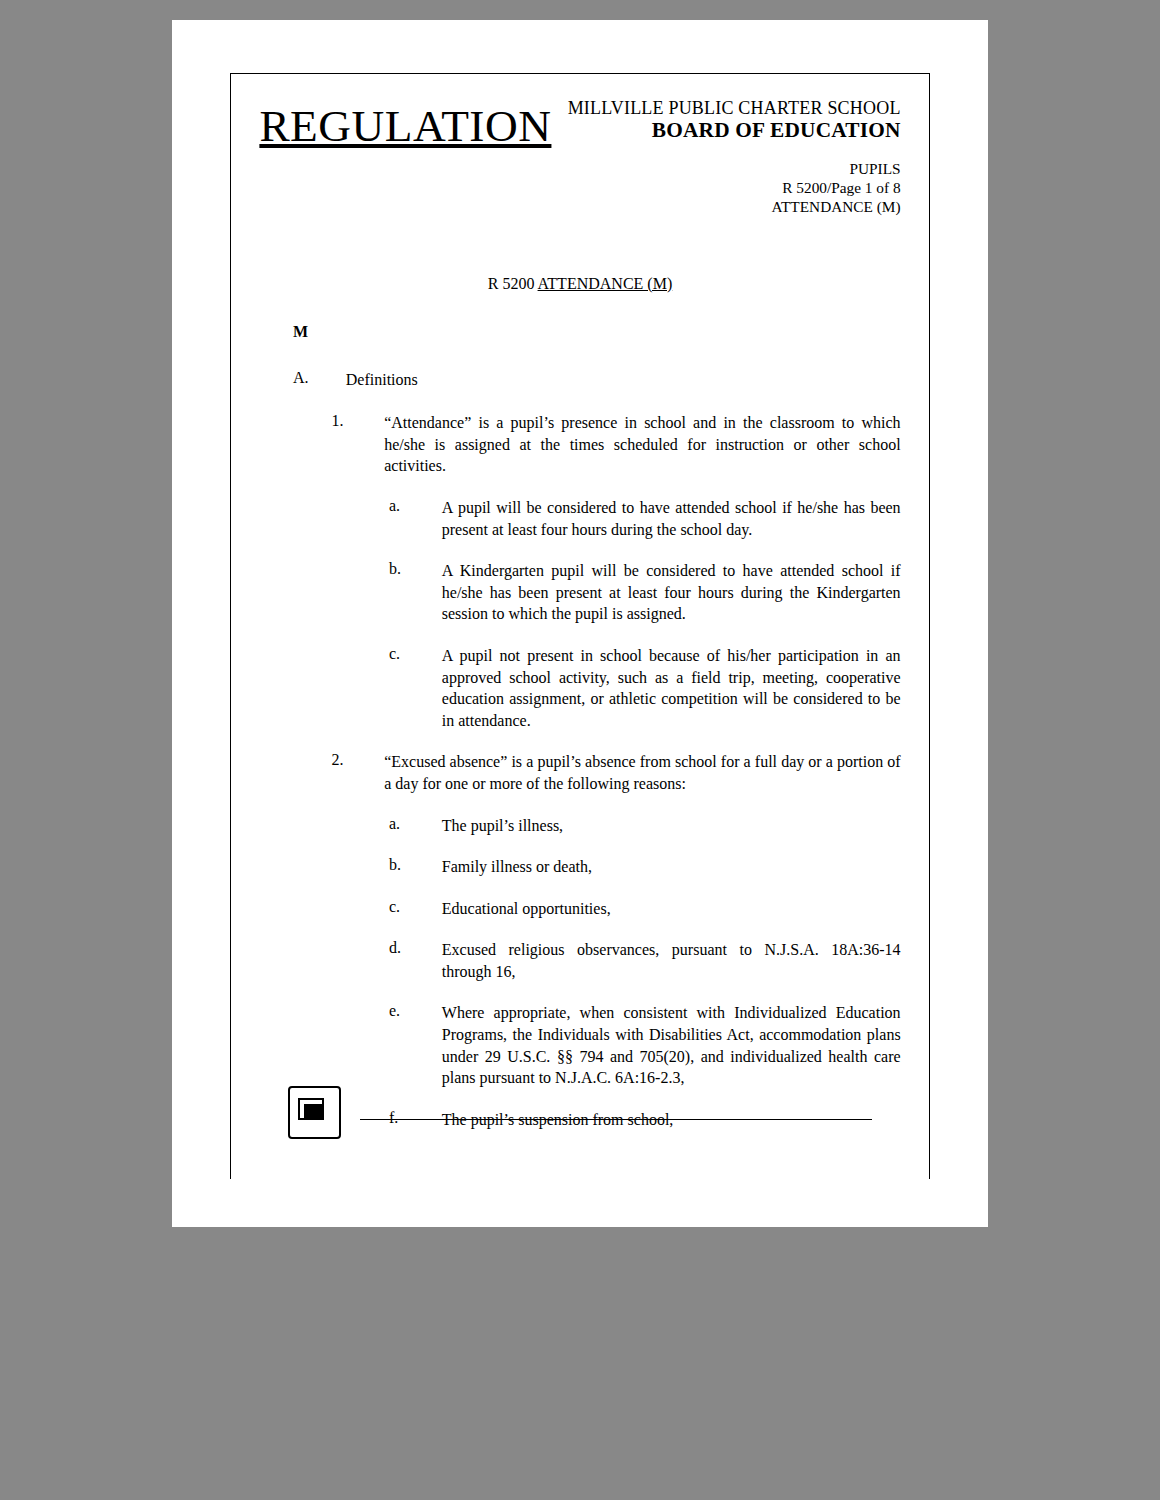REGULATION
MILLVILLE PUBLIC CHARTER SCHOOL
BOARD OF EDUCATION
PUPILS
R 5200/Page 1 of 8
ATTENDANCE (M)
R 5200 ATTENDANCE (M)
M
A.
Definitions
1.
“Attendance” is a pupil’s presence in school and in the classroom to which he/she is assigned at the times scheduled for instruction or other school activities.
a.
A pupil will be considered to have attended school if he/she has been present at least four hours during the school day.
b.
A Kindergarten pupil will be considered to have attended school if he/she has been present at least four hours during the Kindergarten session to which the pupil is assigned.
c.
A pupil not present in school because of his/her participation in an approved school activity, such as a field trip, meeting, cooperative education assignment, or athletic competition will be considered to be in attendance.
2.
“Excused absence” is a pupil’s absence from school for a full day or a portion of a day for one or more of the following reasons:
a.
The pupil’s illness,
b.
Family illness or death,
c.
Educational opportunities,
d.
Excused religious observances, pursuant to N.J.S.A. 18A:36-14 through 16,
e.
Where appropriate, when consistent with Individualized Education Programs, the Individuals with Disabilities Act, accommodation plans under 29 U.S.C. §§ 794 and 705(20), and individualized health care plans pursuant to N.J.A.C. 6A:16-2.3,
f.
The pupil’s suspension from school,